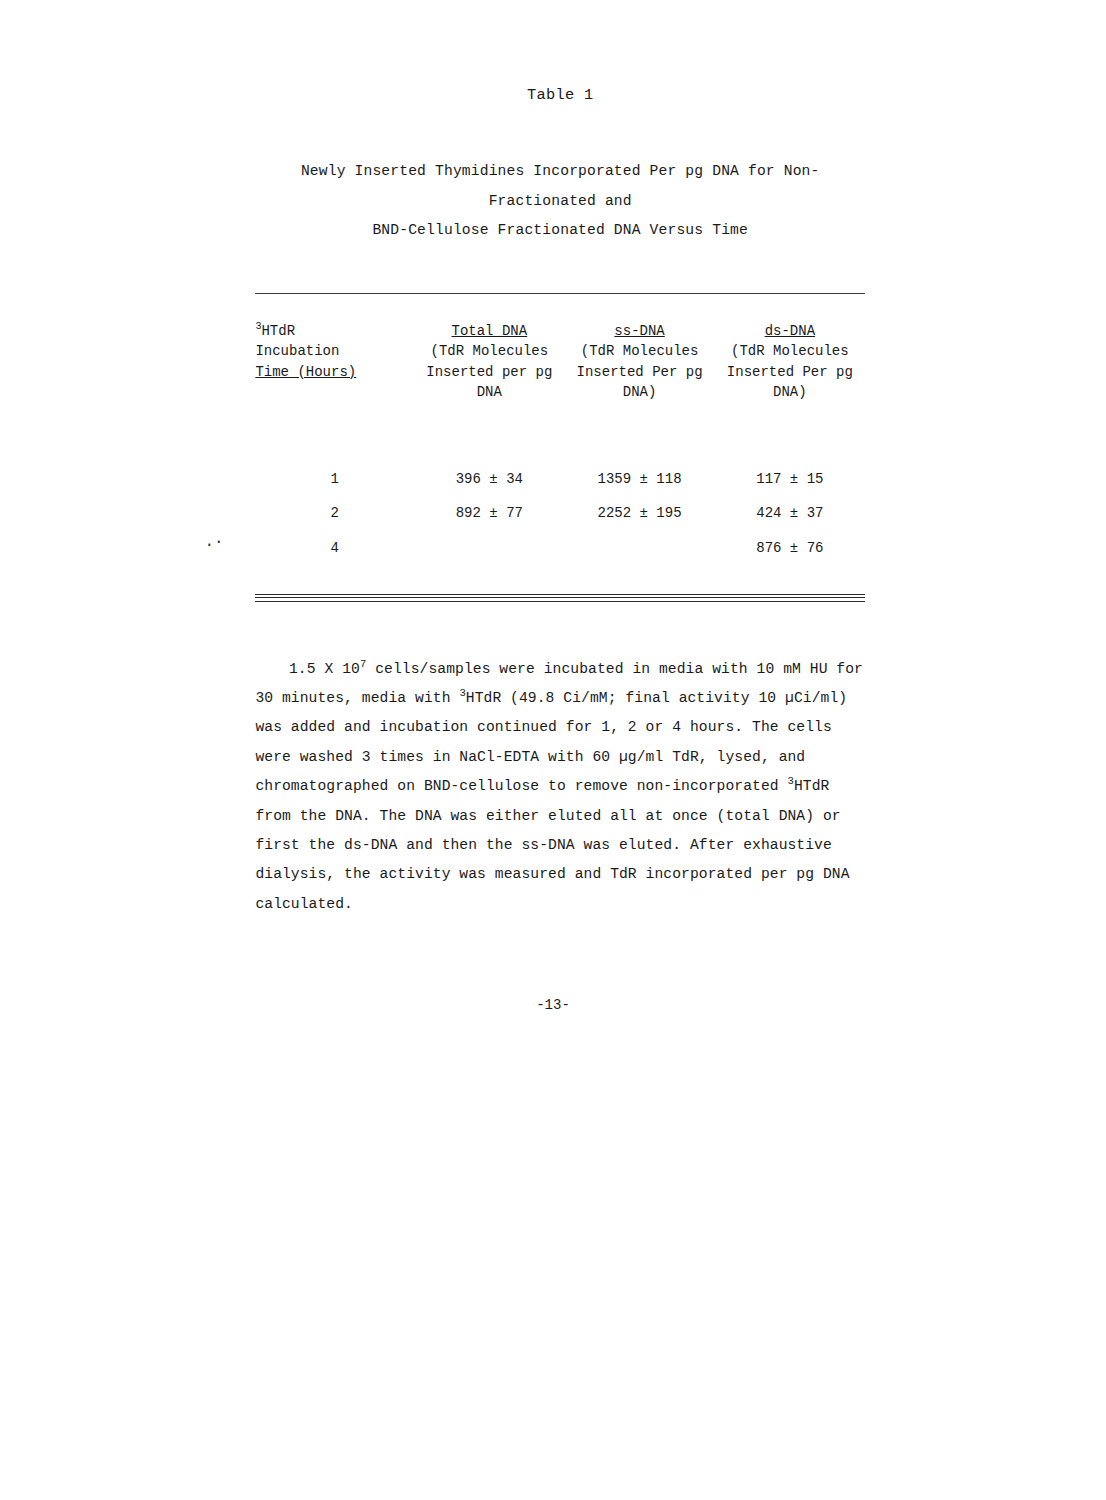Table 1
Newly Inserted Thymidines Incorporated Per pg DNA for Non-Fractionated and
BND-Cellulose Fractionated DNA Versus Time
| 3 HTdR Incubation Time (Hours) | Total DNA (TdR Molecules Inserted per pg DNA | ss-DNA (TdR Molecules Inserted Per pg DNA) | ds-DNA (TdR Molecules Inserted Per pg DNA) |
| --- | --- | --- | --- |
| 1 | 396 ± 34 | 1359 ± 118 | 117 ± 15 |
| 2 | 892 ± 77 | 2252 ± 195 | 424 ± 37 |
| 4 | | | 876 ± 76 |
.·
1.5 X 107 cells/samples were incubated in media with 10 mM HU for 30 minutes, media with 3HTdR (49.8 Ci/mM; final activity 10 µCi/ml) was added and incubation continued for 1, 2 or 4 hours. The cells were washed 3 times in NaCl-EDTA with 60 µg/ml TdR, lysed, and chromatographed on BND-cellulose to remove non-incorporated 3HTdR from the DNA. The DNA was either eluted all at once (total DNA) or first the ds-DNA and then the ss-DNA was eluted. After exhaustive dialysis, the activity was measured and TdR incorporated per pg DNA calculated.
-13-